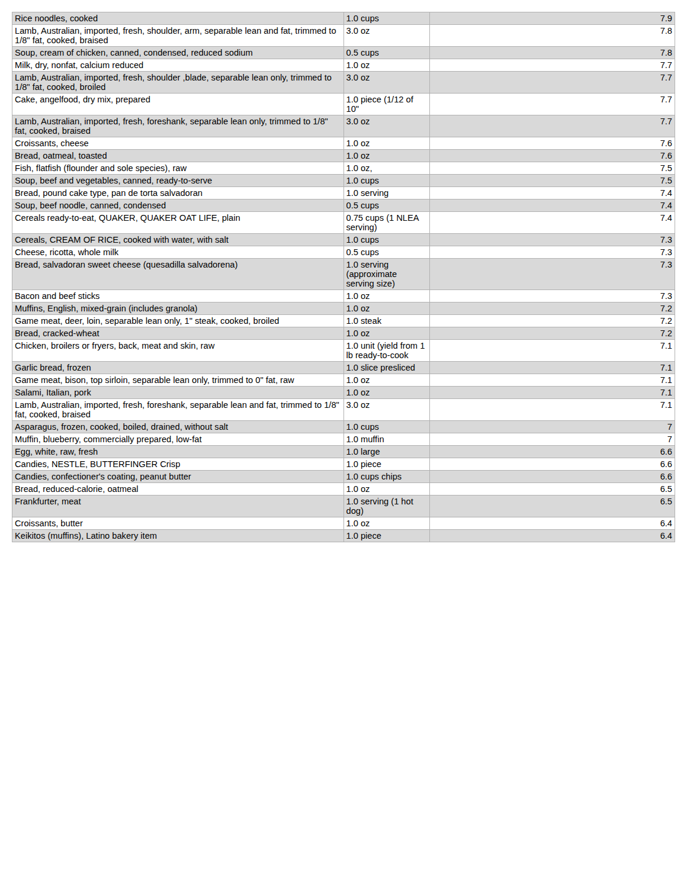| Rice noodles, cooked | 1.0 cups | 7.9 |
| Lamb, Australian, imported, fresh, shoulder, arm, separable lean and fat, trimmed to 1/8" fat, cooked, braised | 3.0 oz | 7.8 |
| Soup, cream of chicken, canned, condensed, reduced sodium | 0.5 cups | 7.8 |
| Milk, dry, nonfat, calcium reduced | 1.0 oz | 7.7 |
| Lamb, Australian, imported, fresh, shoulder ,blade, separable lean only, trimmed to 1/8" fat, cooked, broiled | 3.0 oz | 7.7 |
| Cake, angelfood, dry mix, prepared | 1.0 piece (1/12 of 10" | 7.7 |
| Lamb, Australian, imported, fresh, foreshank, separable lean only, trimmed to 1/8" fat, cooked, braised | 3.0 oz | 7.7 |
| Croissants, cheese | 1.0 oz | 7.6 |
| Bread, oatmeal, toasted | 1.0 oz | 7.6 |
| Fish, flatfish (flounder and sole species), raw | 1.0 oz, | 7.5 |
| Soup, beef and vegetables, canned, ready-to-serve | 1.0 cups | 7.5 |
| Bread, pound cake type, pan de torta salvadoran | 1.0 serving | 7.4 |
| Soup, beef noodle, canned, condensed | 0.5 cups | 7.4 |
| Cereals ready-to-eat, QUAKER, QUAKER OAT LIFE, plain | 0.75 cups (1 NLEA serving) | 7.4 |
| Cereals, CREAM OF RICE, cooked with water, with salt | 1.0 cups | 7.3 |
| Cheese, ricotta, whole milk | 0.5 cups | 7.3 |
| Bread, salvadoran sweet cheese (quesadilla salvadorena) | 1.0 serving (approximate serving size) | 7.3 |
| Bacon and beef sticks | 1.0 oz | 7.3 |
| Muffins, English, mixed-grain (includes granola) | 1.0 oz | 7.2 |
| Game meat, deer, loin, separable lean only, 1" steak, cooked, broiled | 1.0 steak | 7.2 |
| Bread, cracked-wheat | 1.0 oz | 7.2 |
| Chicken, broilers or fryers, back, meat and skin, raw | 1.0 unit (yield from 1 lb ready-to-cook | 7.1 |
| Garlic bread, frozen | 1.0 slice presliced | 7.1 |
| Game meat, bison, top sirloin, separable lean only, trimmed to 0" fat, raw | 1.0 oz | 7.1 |
| Salami, Italian, pork | 1.0 oz | 7.1 |
| Lamb, Australian, imported, fresh, foreshank, separable lean and fat, trimmed to 1/8" fat, cooked, braised | 3.0 oz | 7.1 |
| Asparagus, frozen, cooked, boiled, drained, without salt | 1.0 cups | 7 |
| Muffin, blueberry, commercially prepared, low-fat | 1.0 muffin | 7 |
| Egg, white, raw, fresh | 1.0 large | 6.6 |
| Candies, NESTLE, BUTTERFINGER Crisp | 1.0 piece | 6.6 |
| Candies, confectioner's coating, peanut butter | 1.0 cups chips | 6.6 |
| Bread, reduced-calorie, oatmeal | 1.0 oz | 6.5 |
| Frankfurter, meat | 1.0 serving (1 hot dog) | 6.5 |
| Croissants, butter | 1.0 oz | 6.4 |
| Keikitos (muffins), Latino bakery item | 1.0 piece | 6.4 |